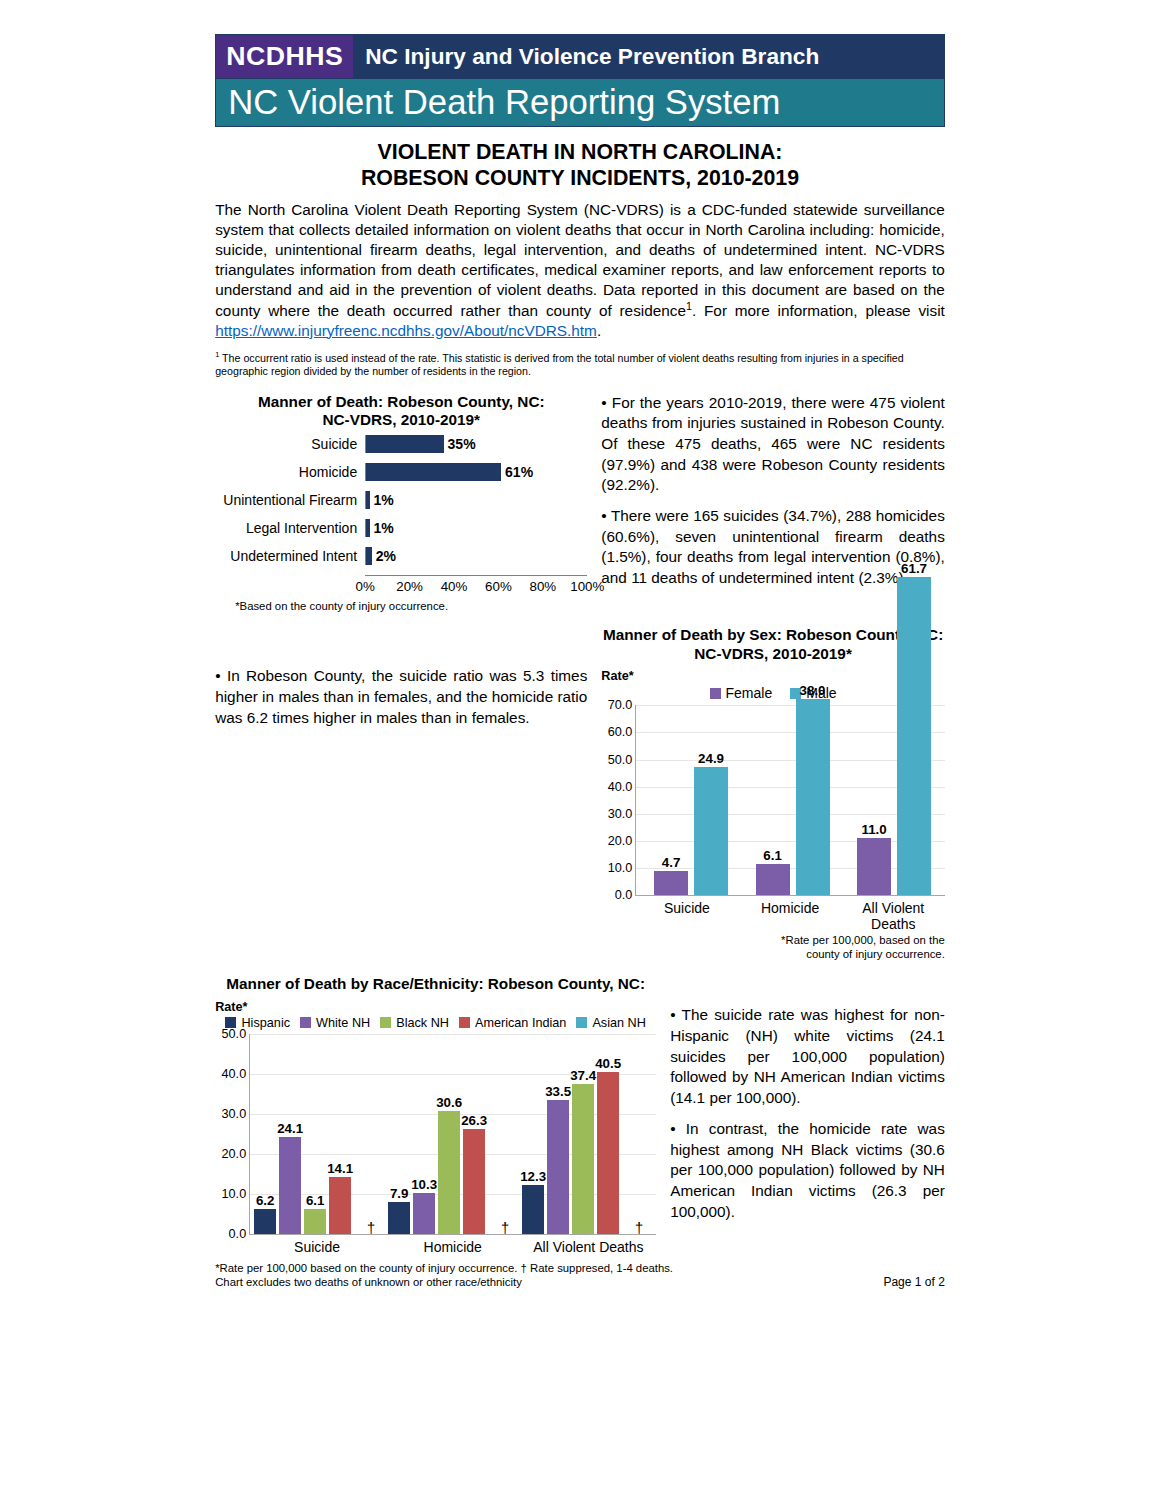NCDHHS
NC Injury and Violence Prevention Branch
NC Violent Death Reporting System
VIOLENT DEATH IN NORTH CAROLINA:
ROBESON COUNTY INCIDENTS, 2010-2019
The North Carolina Violent Death Reporting System (NC-VDRS) is a CDC-funded statewide surveillance system that collects detailed information on violent deaths that occur in North Carolina including: homicide, suicide, unintentional firearm deaths, legal intervention, and deaths of undetermined intent. NC-VDRS triangulates information from death certificates, medical examiner reports, and law enforcement reports to understand and aid in the prevention of violent deaths. Data reported in this document are based on the county where the death occurred rather than county of residence1. For more information, please visit https://www.injuryfreenc.ncdhhs.gov/About/ncVDRS.htm.
1 The occurrent ratio is used instead of the rate. This statistic is derived from the total number of violent deaths resulting from injuries in a specified geographic region divided by the number of residents in the region.
Manner of Death: Robeson County, NC:
NC-VDRS, 2010-2019*
Suicide
35%
Homicide
61%
Unintentional Firearm
1%
Legal Intervention
1%
Undetermined Intent
2%
0% 20% 40% 60% 80% 100%
*Based on the county of injury occurrence.
For the years 2010-2019, there were 475 violent deaths from injuries sustained in Robeson County. Of these 475 deaths, 465 were NC residents (97.9%) and 438 were Robeson County residents (92.2%).
There were 165 suicides (34.7%), 288 homicides (60.6%), seven unintentional firearm deaths (1.5%), four deaths from legal intervention (0.8%), and 11 deaths of undetermined intent (2.3%).
In Robeson County, the suicide ratio was 5.3 times higher in males than in females, and the homicide ratio was 6.2 times higher in males than in females.
Manner of Death by Sex: Robeson County, NC:
NC-VDRS, 2010-2019*
Rate*
Female Male
70.0 60.0 50.0 40.0 30.0 20.0 10.0 0.0
4.7
24.9
6.1
38.0
11.0
61.7
Suicide
Homicide
All Violent Deaths
*Rate per 100,000, based on the
county of injury occurrence.
Manner of Death by Race/Ethnicity: Robeson County, NC:
Rate*
Hispanic White NH Black NH American Indian Asian NH
50.0 40.0 30.0 20.0 10.0 0.0
6.2
24.1
6.1
14.1
†
7.9
10.3
30.6
26.3
†
12.3
33.5
37.4
40.5
†
Suicide
Homicide
All Violent Deaths
The suicide rate was highest for non-Hispanic (NH) white victims (24.1 suicides per 100,000 population) followed by NH American Indian victims (14.1 per 100,000).
In contrast, the homicide rate was highest among NH Black victims (30.6 per 100,000 population) followed by NH American Indian victims (26.3 per 100,000).
*Rate per 100,000 based on the county of injury occurrence. † Rate suppresed, 1-4 deaths.
Chart excludes two deaths of unknown or other race/ethnicity
Page 1 of 2